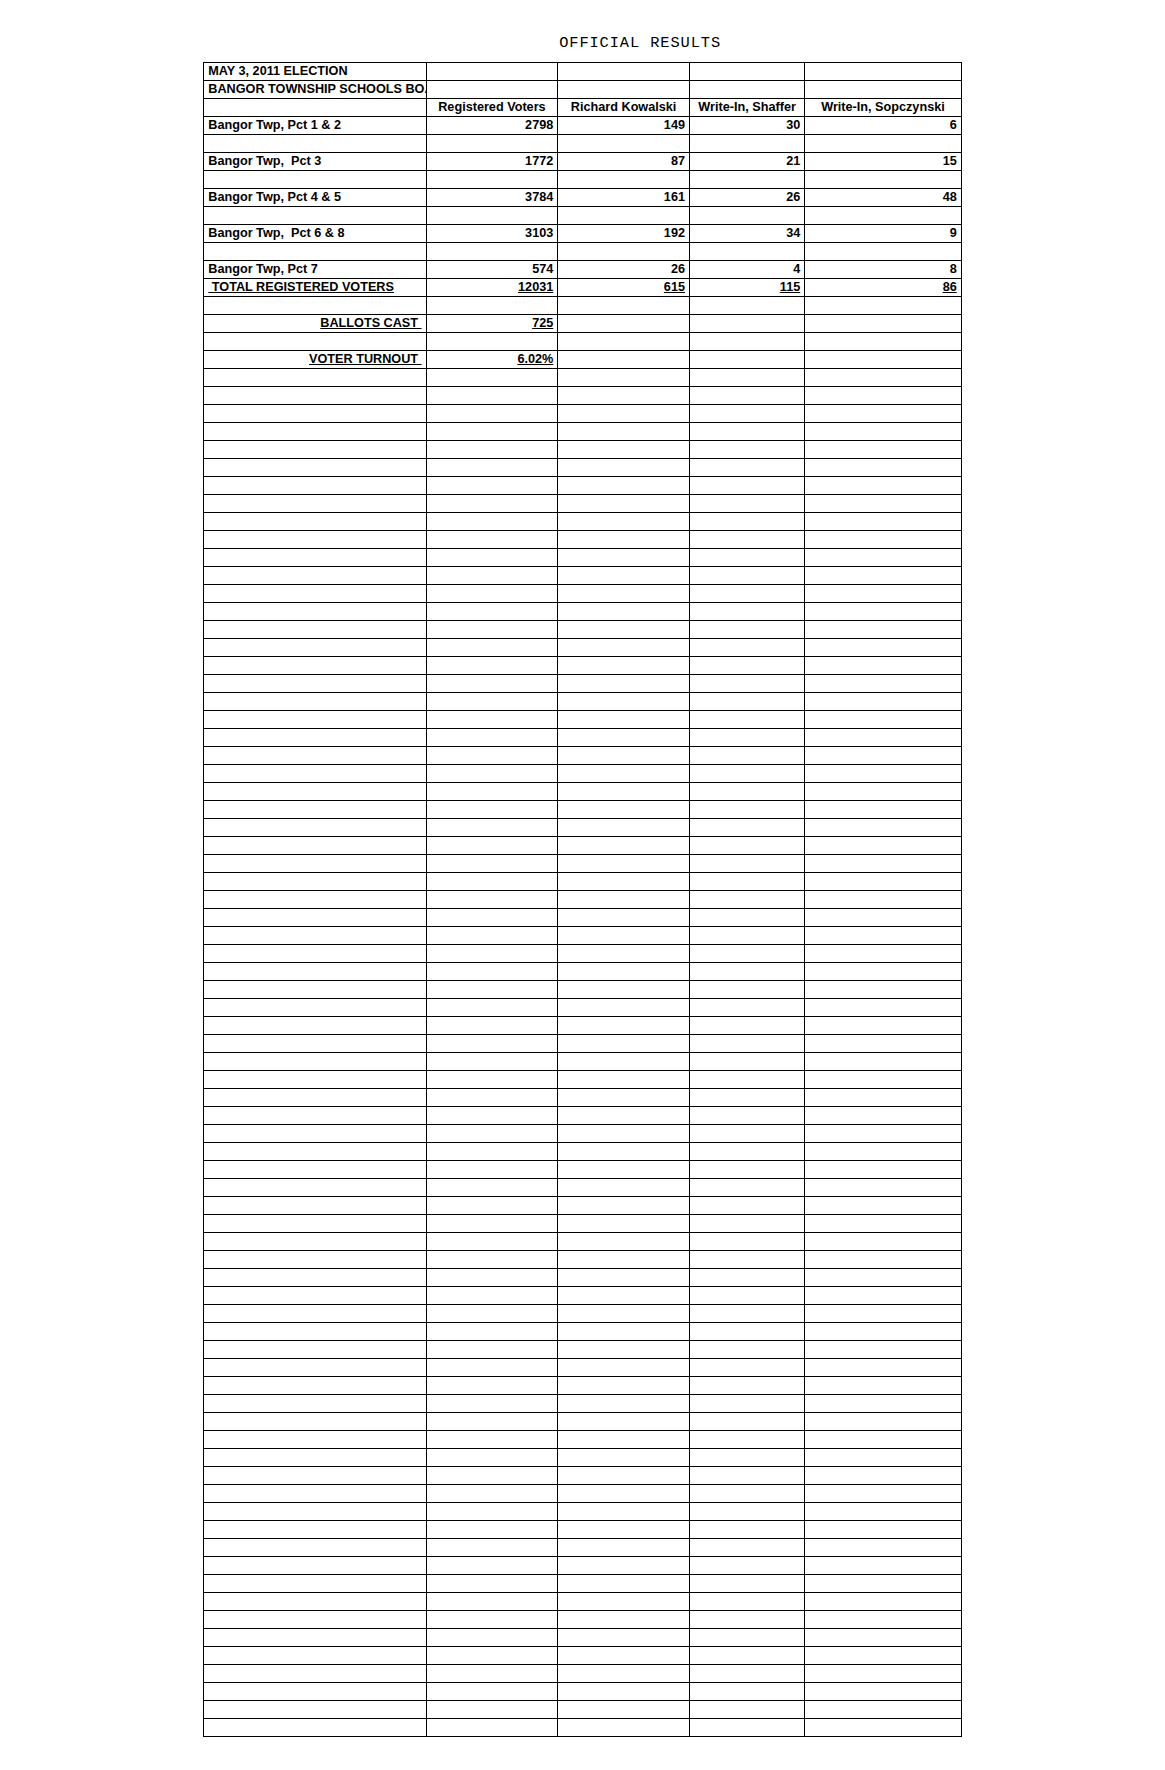OFFICIAL RESULTS
| MAY 3, 2011 ELECTION | | | | |
| BANGOR TOWNSHIP SCHOOLS BOARD MEMBERS | | | | |
| | Registered Voters | Richard Kowalski | Write-In, Shaffer | Write-In, Sopczynski |
| Bangor Twp, Pct 1 & 2 | 2798 | 149 | 30 | 6 |
| Bangor Twp, Pct 3 | 1772 | 87 | 21 | 15 |
| Bangor Twp, Pct 4 & 5 | 3784 | 161 | 26 | 48 |
| Bangor Twp, Pct 6 & 8 | 3103 | 192 | 34 | 9 |
| Bangor Twp, Pct 7 | 574 | 26 | 4 | 8 |
| TOTAL REGISTERED VOTERS | 12031 | 615 | 115 | 86 |
| BALLOTS CAST | 725 | | | |
| VOTER TURNOUT | 6.02% | | | |